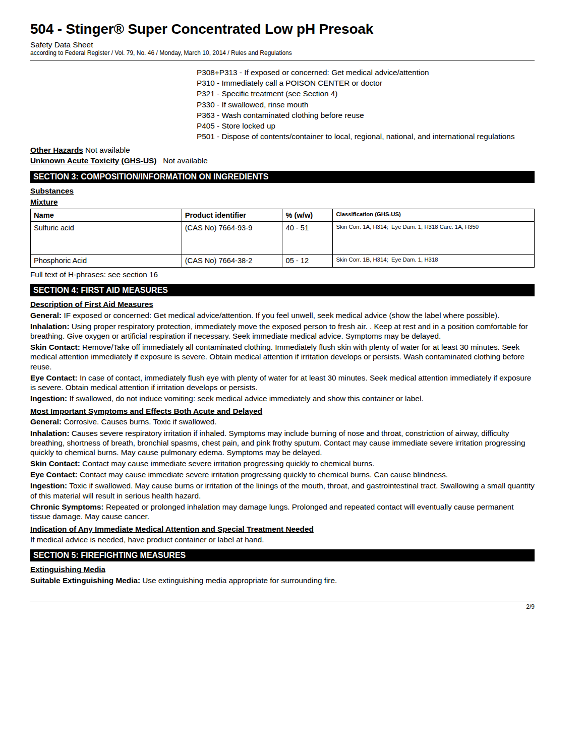504 - Stinger® Super Concentrated Low pH Presoak
Safety Data Sheet
according to Federal Register / Vol. 79, No. 46 / Monday, March 10, 2014 / Rules and Regulations
P308+P313 - If exposed or concerned: Get medical advice/attention
P310 - Immediately call a POISON CENTER or doctor
P321 - Specific treatment (see Section 4)
P330 - If swallowed, rinse mouth
P363 - Wash contaminated clothing before reuse
P405 - Store locked up
P501 - Dispose of contents/container to local, regional, national, and international regulations
Other Hazards Not available
Unknown Acute Toxicity (GHS-US) Not available
SECTION 3: COMPOSITION/INFORMATION ON INGREDIENTS
Substances
Mixture
| Name | Product identifier | % (w/w) | Classification (GHS-US) |
| --- | --- | --- | --- |
| Sulfuric acid | (CAS No) 7664-93-9 | 40 - 51 | Skin Corr. 1A, H314; Eye Dam. 1, H318 Carc. 1A, H350 |
| Phosphoric Acid | (CAS No) 7664-38-2 | 05 - 12 | Skin Corr. 1B, H314; Eye Dam. 1, H318 |
Full text of H-phrases: see section 16
SECTION 4: FIRST AID MEASURES
Description of First Aid Measures
General: IF exposed or concerned: Get medical advice/attention. If you feel unwell, seek medical advice (show the label where possible).
Inhalation: Using proper respiratory protection, immediately move the exposed person to fresh air. . Keep at rest and in a position comfortable for breathing. Give oxygen or artificial respiration if necessary. Seek immediate medical advice. Symptoms may be delayed.
Skin Contact: Remove/Take off immediately all contaminated clothing. Immediately flush skin with plenty of water for at least 30 minutes. Seek medical attention immediately if exposure is severe. Obtain medical attention if irritation develops or persists. Wash contaminated clothing before reuse.
Eye Contact: In case of contact, immediately flush eye with plenty of water for at least 30 minutes. Seek medical attention immediately if exposure is severe. Obtain medical attention if irritation develops or persists.
Ingestion: If swallowed, do not induce vomiting: seek medical advice immediately and show this container or label.
Most Important Symptoms and Effects Both Acute and Delayed
General: Corrosive. Causes burns. Toxic if swallowed.
Inhalation: Causes severe respiratory irritation if inhaled. Symptoms may include burning of nose and throat, constriction of airway, difficulty breathing, shortness of breath, bronchial spasms, chest pain, and pink frothy sputum. Contact may cause immediate severe irritation progressing quickly to chemical burns. May cause pulmonary edema. Symptoms may be delayed.
Skin Contact: Contact may cause immediate severe irritation progressing quickly to chemical burns.
Eye Contact: Contact may cause immediate severe irritation progressing quickly to chemical burns. Can cause blindness.
Ingestion: Toxic if swallowed. May cause burns or irritation of the linings of the mouth, throat, and gastrointestinal tract. Swallowing a small quantity of this material will result in serious health hazard.
Chronic Symptoms: Repeated or prolonged inhalation may damage lungs. Prolonged and repeated contact will eventually cause permanent tissue damage. May cause cancer.
Indication of Any Immediate Medical Attention and Special Treatment Needed
If medical advice is needed, have product container or label at hand.
SECTION 5: FIREFIGHTING MEASURES
Extinguishing Media
Suitable Extinguishing Media: Use extinguishing media appropriate for surrounding fire.
2/9